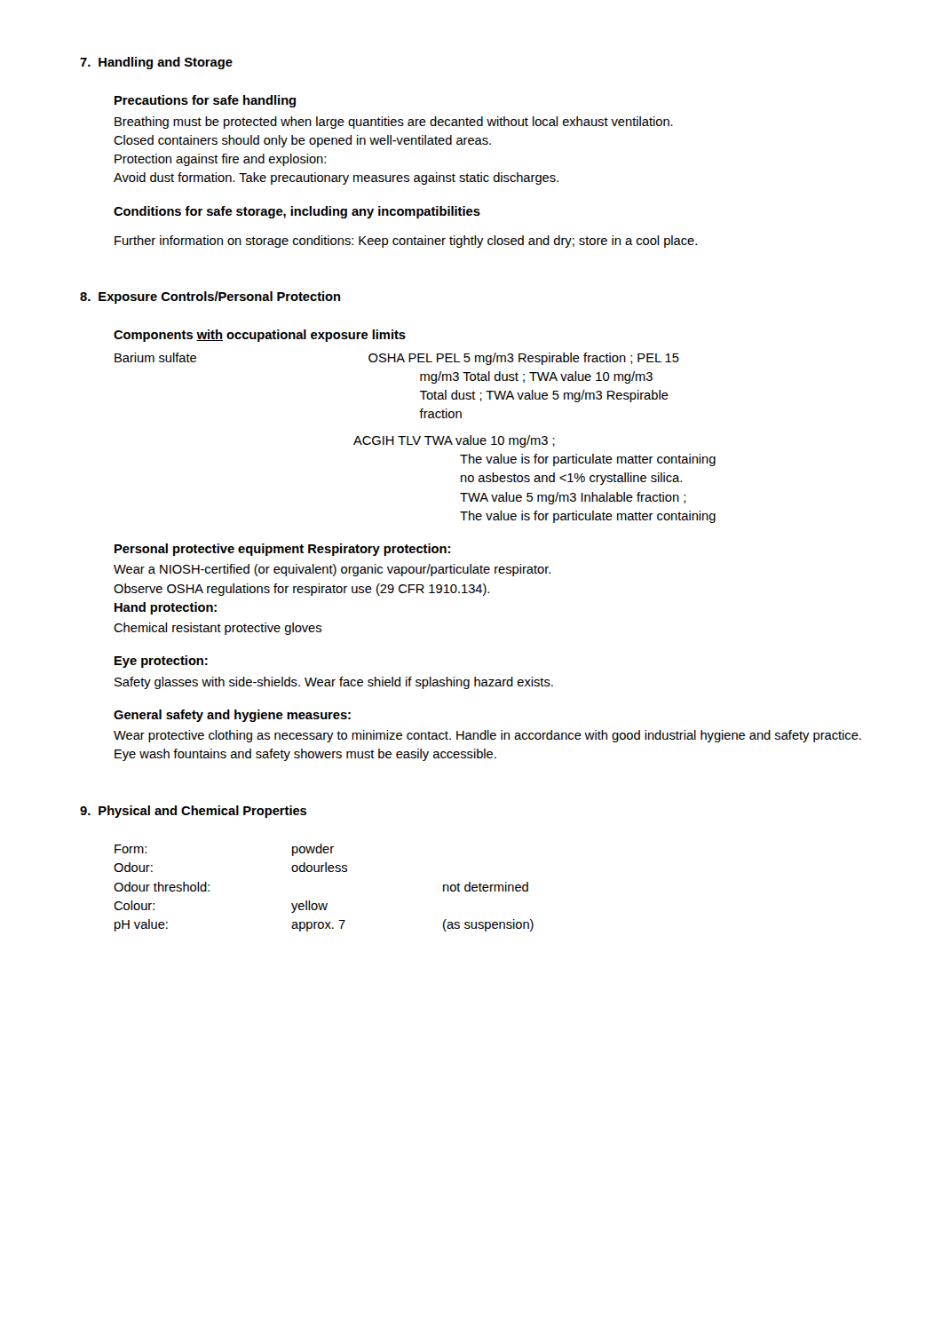7. Handling and Storage
Precautions for safe handling
Breathing must be protected when large quantities are decanted without local exhaust ventilation.
Closed containers should only be opened in well-ventilated areas.
Protection against fire and explosion:
Avoid dust formation. Take precautionary measures against static discharges.
Conditions for safe storage, including any incompatibilities
Further information on storage conditions: Keep container tightly closed and dry; store in a cool place.
8. Exposure Controls/Personal Protection
Components with occupational exposure limits
| Barium sulfate | OSHA PEL PEL 5 mg/m3 Respirable fraction ; PEL 15 mg/m3 Total dust ; TWA value 10 mg/m3 Total dust ; TWA value 5 mg/m3 Respirable fraction |
ACGIH TLV TWA value 10 mg/m3 ;
The value is for particulate matter containing
no asbestos and <1% crystalline silica.
TWA value 5 mg/m3 Inhalable fraction ;
The value is for particulate matter containing
Personal protective equipment Respiratory protection:
Wear a NIOSH-certified (or equivalent) organic vapour/particulate respirator.
Observe OSHA regulations for respirator use (29 CFR 1910.134).
Hand protection:
Chemical resistant protective gloves
Eye protection:
Safety glasses with side-shields. Wear face shield if splashing hazard exists.
General safety and hygiene measures:
Wear protective clothing as necessary to minimize contact. Handle in accordance with good industrial hygiene and safety practice. Eye wash fountains and safety showers must be easily accessible.
9. Physical and Chemical Properties
| Form: | powder | |
| Odour: | odourless | |
| Odour threshold: | | not determined |
| Colour: | yellow | |
| pH value: | approx. 7 | (as suspension) |